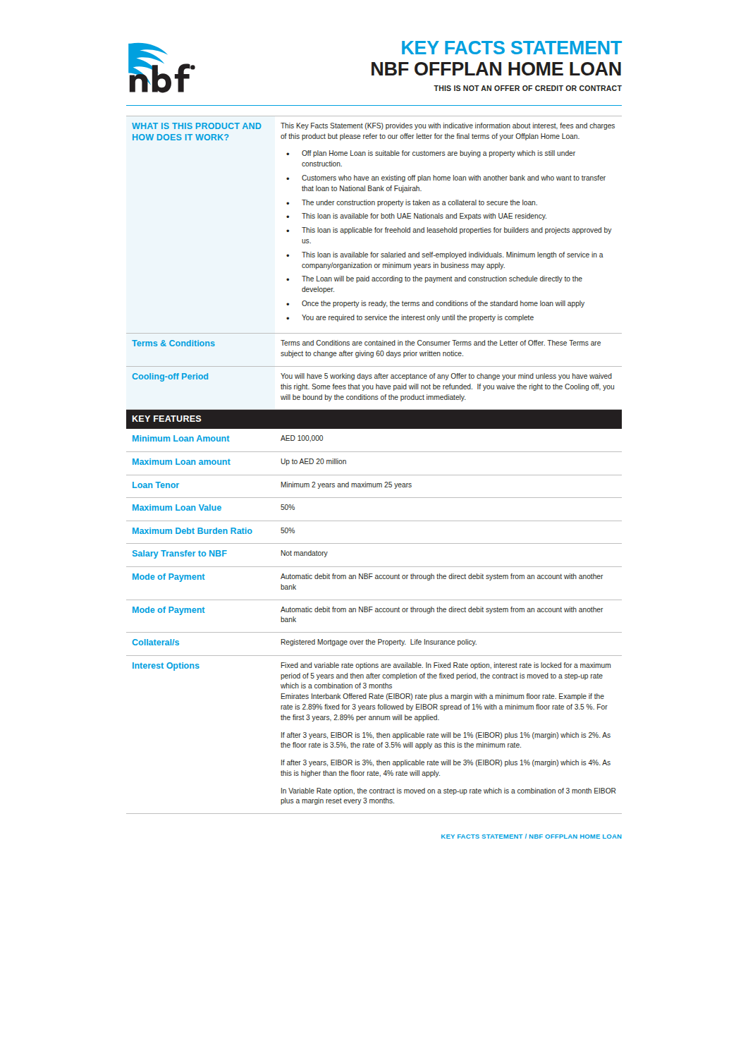KEY FACTS STATEMENT
NBF OFFPLAN HOME LOAN
This is not an offer of credit or contract
| What is this product and how does it work? | This Key Facts Statement (KFS) provides you with indicative information about interest, fees and charges of this product but please refer to our offer letter for the final terms of your Offplan Home Loan. Off plan Home Loan is suitable for customers are buying a property which is still under construction. Customers who have an existing off plan home loan with another bank and who want to transfer that loan to National Bank of Fujairah. The under construction property is taken as a collateral to secure the loan. This loan is available for both UAE Nationals and Expats with UAE residency. This loan is applicable for freehold and leasehold properties for builders and projects approved by us. This loan is available for salaried and self-employed individuals. Minimum length of service in a company/organization or minimum years in business may apply. The Loan will be paid according to the payment and construction schedule directly to the developer. Once the property is ready, the terms and conditions of the standard home loan will apply You are required to service the interest only until the property is complete |
| Terms & Conditions | Terms and Conditions are contained in the Consumer Terms and the Letter of Offer. These Terms are subject to change after giving 60 days prior written notice. |
| Cooling-off Period | You will have 5 working days after acceptance of any Offer to change your mind unless you have waived this right. Some fees that you have paid will not be refunded. If you waive the right to the Cooling off, you will be bound by the conditions of the product immediately. |
| Key Features |
| Minimum Loan Amount | AED 100,000 |
| Maximum Loan amount | Up to AED 20 million |
| Loan Tenor | Minimum 2 years and maximum 25 years |
| Maximum Loan Value | 50% |
| Maximum Debt Burden Ratio | 50% |
| Salary Transfer to NBF | Not mandatory |
| Mode of Payment | Automatic debit from an NBF account or through the direct debit system from an account with another bank |
| Mode of Payment | Automatic debit from an NBF account or through the direct debit system from an account with another bank |
| Collateral/s | Registered Mortgage over the Property. Life Insurance policy. |
| Interest Options | Fixed and variable rate options are available. In Fixed Rate option, interest rate is locked for a maximum period of 5 years and then after completion of the fixed period, the contract is moved to a step-up rate which is a combination of 3 months Emirates Interbank Offered Rate (EIBOR) rate plus a margin with a minimum floor rate. Example if the rate is 2.89% fixed for 3 years followed by EIBOR spread of 1% with a minimum floor rate of 3.5 %. For the first 3 years, 2.89% per annum will be applied. If after 3 years, EIBOR is 1%, then applicable rate will be 1% (EIBOR) plus 1% (margin) which is 2%. As the floor rate is 3.5%, the rate of 3.5% will apply as this is the minimum rate. If after 3 years, EIBOR is 3%, then applicable rate will be 3% (EIBOR) plus 1% (margin) which is 4%. As this is higher than the floor rate, 4% rate will apply. In Variable Rate option, the contract is moved on a step-up rate which is a combination of 3 month EIBOR plus a margin reset every 3 months. |
Key Facts Statement / NBF Offplan Home Loan